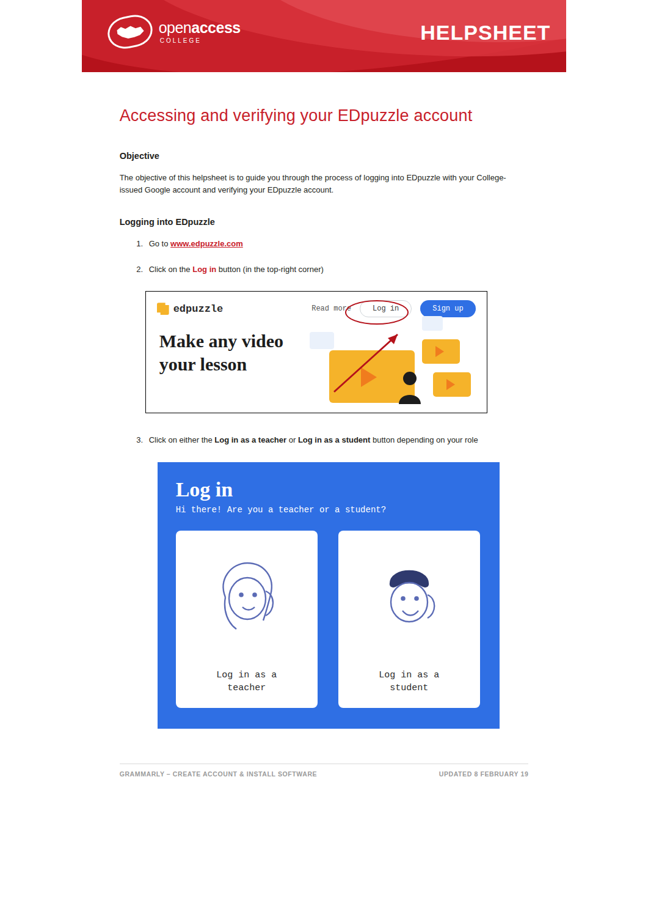openaccess
COLLEGE
HELPSHEET
Accessing and verifying your EDpuzzle account
Objective
The objective of this helpsheet is to guide you through the process of logging into EDpuzzle with your College-issued Google account and verifying your EDpuzzle account.
Logging into EDpuzzle
Go to www.edpuzzle.com
Click on the Log in button (in the top-right corner)
edpuzzle
Read more Log in Sign up
Make any video
your lesson
Click on either the Log in as a teacher or Log in as a student button depending on your role
Log in
Hi there! Are you a teacher or a student?
Log in as a
teacher
Log in as a
student
GRAMMARLY – CREATE ACCOUNT & INSTALL SOFTWARE
UPDATED 8 FEBRUARY 19